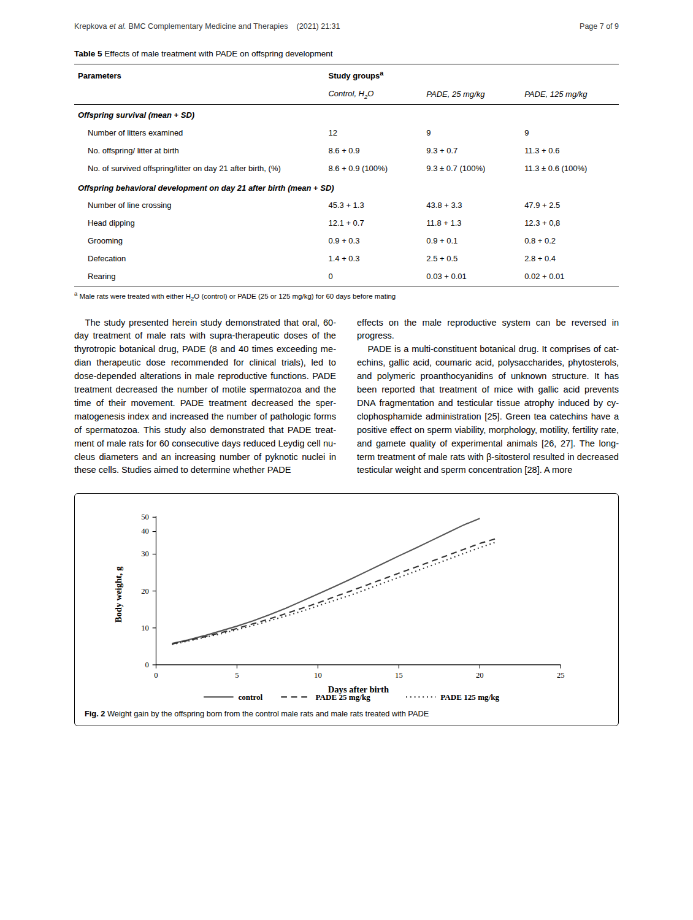Krepkova et al. BMC Complementary Medicine and Therapies
(2021) 21:31
Page 7 of 9
Table 5 Effects of male treatment with PADE on offspring development
| Parameters | Study groups a |
| --- | --- |
| | Control, H 2 O | PADE, 25 mg/kg | PADE, 125 mg/kg |
| Offspring survival (mean + SD) |
| Number of litters examined | 12 | 9 | 9 |
| No. offspring/ litter at birth | 8.6 + 0.9 | 9.3 + 0.7 | 11.3 + 0.6 |
| No. of survived offspring/litter on day 21 after birth, (%) | 8.6 + 0.9 (100%) | 9.3 ± 0.7 (100%) | 11.3 ± 0.6 (100%) |
| Offspring behavioral development on day 21 after birth (mean + SD) |
| Number of line crossing | 45.3 + 1.3 | 43.8 + 3.3 | 47.9 + 2.5 |
| Head dipping | 12.1 + 0.7 | 11.8 + 1.3 | 12.3 + 0,8 |
| Grooming | 0.9 + 0.3 | 0.9 + 0.1 | 0.8 + 0.2 |
| Defecation | 1.4 + 0.3 | 2.5 + 0.5 | 2.8 + 0.4 |
| Rearing | 0 | 0.03 + 0.01 | 0.02 + 0.01 |
a Male rats were treated with either H2O (control) or PADE (25 or 125 mg/kg) for 60 days before mating
The study presented herein study demonstrated that oral, 60-day treatment of male rats with supra-therapeutic doses of the thyrotropic botanical drug, PADE (8 and 40 times exceeding median therapeutic dose recommended for clinical trials), led to dose-depended alterations in male reproductive functions. PADE treatment decreased the number of motile spermatozoa and the time of their movement. PADE treatment decreased the spermatogenesis index and increased the number of pathologic forms of spermatozoa. This study also demonstrated that PADE treatment of male rats for 60 consecutive days reduced Leydig cell nucleus diameters and an increasing number of pyknotic nuclei in these cells. Studies aimed to determine whether PADE
effects on the male reproductive system can be reversed in progress.
PADE is a multi-constituent botanical drug. It comprises of catechins, gallic acid, coumaric acid, polysaccharides, phytosterols, and polymeric proanthocyanidins of unknown structure. It has been reported that treatment of mice with gallic acid prevents DNA fragmentation and testicular tissue atrophy induced by cyclophosphamide administration [25]. Green tea catechins have a positive effect on sperm viability, morphology, motility, fertility rate, and gamete quality of experimental animals [26, 27]. The long-term treatment of male rats with β-sitosterol resulted in decreased testicular weight and sperm concentration [28]. A more
0 10 20 30 40 50 0 5 10 15 20 25 Days after birth Body weight, g control PADE 25 mg/kg PADE 125 mg/kg
Fig. 2 Weight gain by the offspring born from the control male rats and male rats treated with PADE